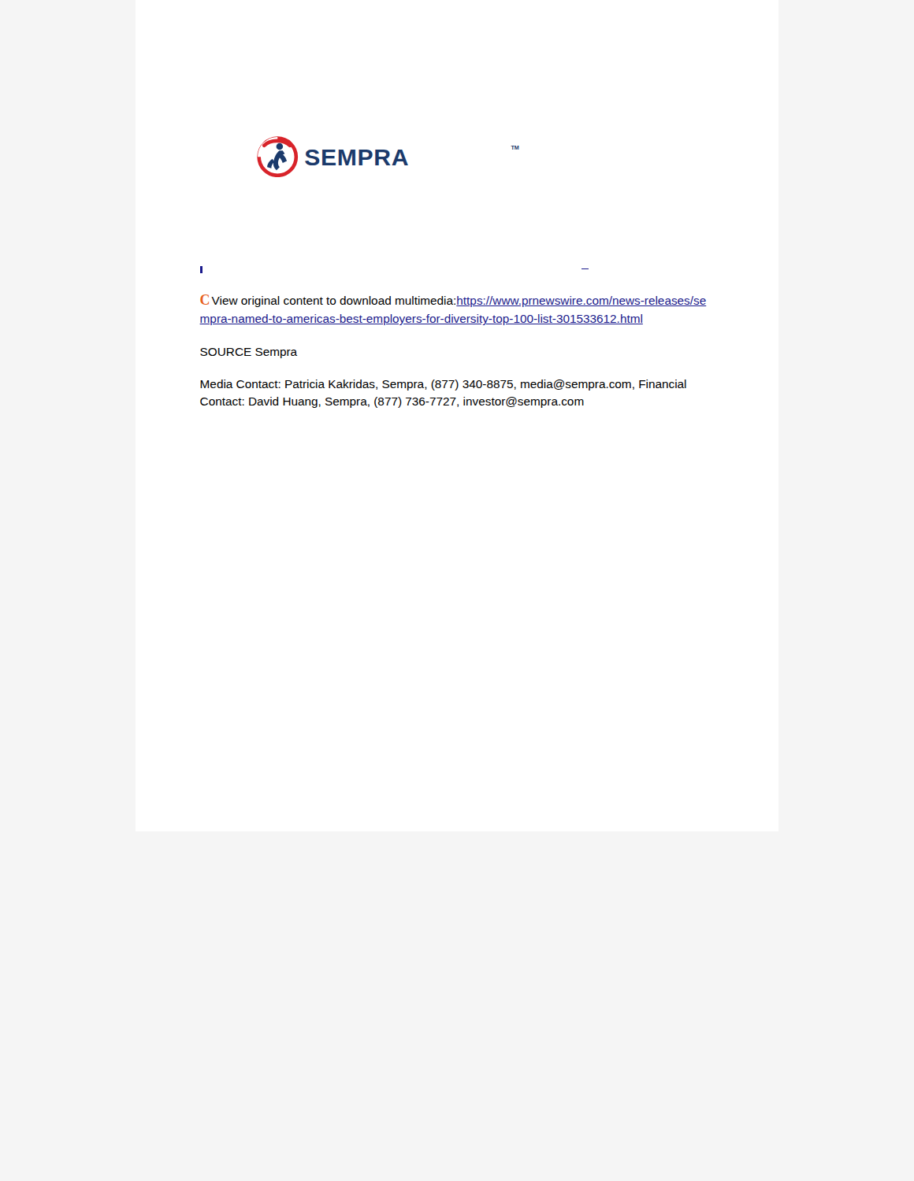SEMPRA TM
CView original content to download multimedia:https://www.prnewswire.com/news-releases/sempra-named-to-americas-best-employers-for-diversity-top-100-list-301533612.html
SOURCE Sempra
Media Contact: Patricia Kakridas, Sempra, (877) 340-8875, media@sempra.com, Financial Contact: David Huang, Sempra, (877) 736-7727, investor@sempra.com